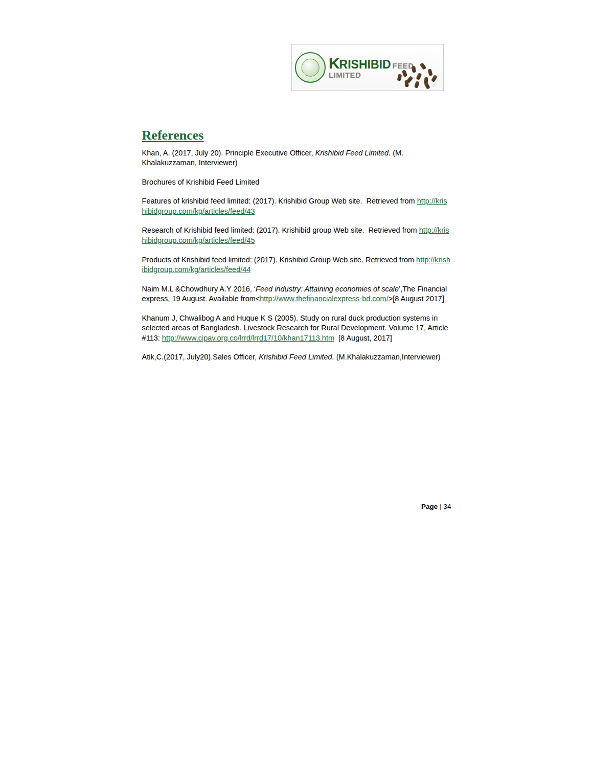KRISHIBID FEED LIMITED
References
Khan, A. (2017, July 20). Principle Executive Officer, Krishibid Feed Limited. (M. Khalakuzzaman, Interviewer)
Brochures of Krishibid Feed Limited
Features of krishibid feed limited: (2017). Krishibid Group Web site. Retrieved from http://krishibidgroup.com/kg/articles/feed/43
Research of Krishibid feed limited: (2017). Krishibid group Web site. Retrieved from http://krishibidgroup.com/kg/articles/feed/45
Products of Krishibid feed limited: (2017). Krishibid Group Web site. Retrieved from http://krishibidgroup.com/kg/articles/feed/44
Naim M.L &Chowdhury A.Y 2016, ‘Feed industry: Attaining economies of scale’,The Financial express, 19 August. Available from<http://www.thefinancialexpress-bd.com/>[8 August 2017]
Khanum J, Chwalibog A and Huque K S (2005). Study on rural duck production systems in selected areas of Bangladesh. Livestock Research for Rural Development. Volume 17, Article #113: http://www.cipav.org.co/lrrd/lrrd17/10/khan17113.htm [8 August, 2017]
Atik,C.(2017, July20).Sales Officer, Krishibid Feed Limited. (M.Khalakuzzaman,Interviewer)
Page | 34